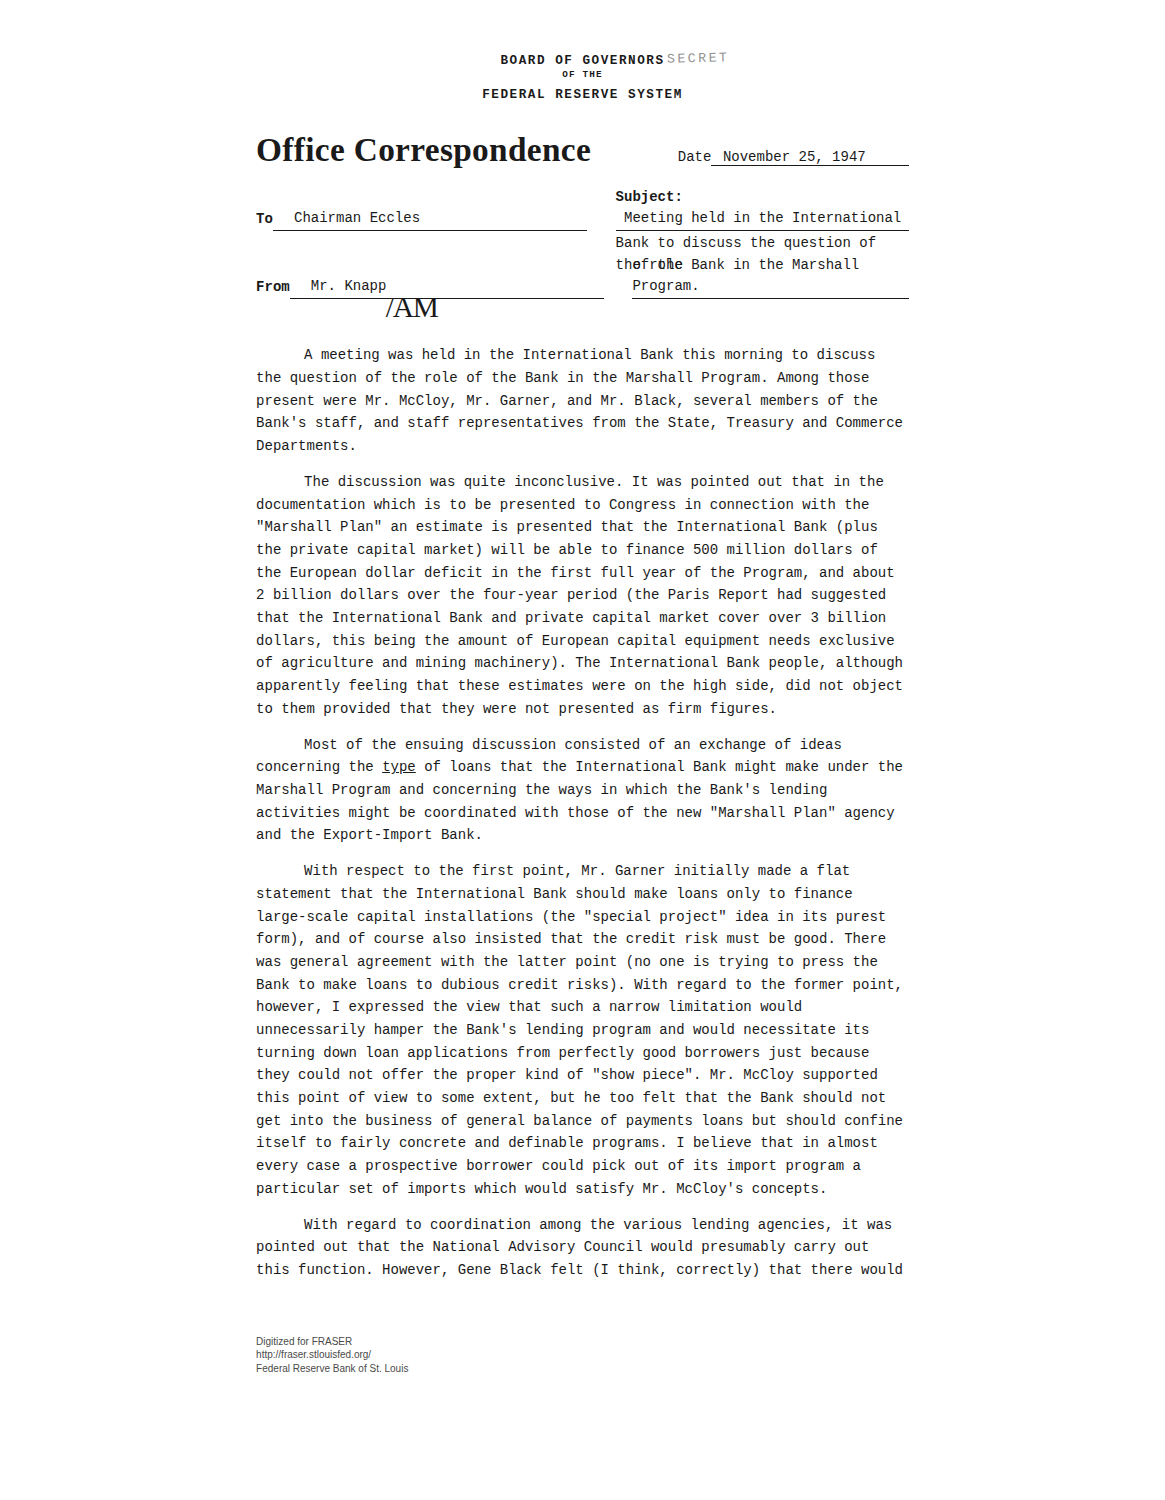BOARD OF GOVERNORS
OF THE
FEDERAL RESERVE SYSTEM
SECRET
Office Correspondence
DateNovember 25, 1947
To Chairman Eccles Subject: Meeting held in the International
To Bank to discuss the question of the role
From Mr. Knapp of the Bank in the Marshall Program.
/AM
A meeting was held in the International Bank this morning to discuss the question of the role of the Bank in the Marshall Program. Among those present were Mr. McCloy, Mr. Garner, and Mr. Black, several members of the Bank's staff, and staff representatives from the State, Treasury and Commerce Departments.
The discussion was quite inconclusive. It was pointed out that in the documentation which is to be presented to Congress in connection with the "Marshall Plan" an estimate is presented that the International Bank (plus the private capital market) will be able to finance 500 million dollars of the European dollar deficit in the first full year of the Program, and about 2 billion dollars over the four-year period (the Paris Report had suggested that the International Bank and private capital market cover over 3 billion dollars, this being the amount of European capital equipment needs exclusive of agriculture and mining machinery). The International Bank people, although apparently feeling that these estimates were on the high side, did not object to them provided that they were not presented as firm figures.
Most of the ensuing discussion consisted of an exchange of ideas concerning the type of loans that the International Bank might make under the Marshall Program and concerning the ways in which the Bank's lending activities might be coordinated with those of the new "Marshall Plan" agency and the Export-Import Bank.
With respect to the first point, Mr. Garner initially made a flat statement that the International Bank should make loans only to finance large-scale capital installations (the "special project" idea in its purest form), and of course also insisted that the credit risk must be good. There was general agreement with the latter point (no one is trying to press the Bank to make loans to dubious credit risks). With regard to the former point, however, I expressed the view that such a narrow limitation would unnecessarily hamper the Bank's lending program and would necessitate its turning down loan applications from perfectly good borrowers just because they could not offer the proper kind of "show piece". Mr. McCloy supported this point of view to some extent, but he too felt that the Bank should not get into the business of general balance of payments loans but should confine itself to fairly concrete and definable programs. I believe that in almost every case a prospective borrower could pick out of its import program a particular set of imports which would satisfy Mr. McCloy's concepts.
With regard to coordination among the various lending agencies, it was pointed out that the National Advisory Council would presumably carry out this function. However, Gene Black felt (I think, correctly) that there would
Digitized for FRASER
http://fraser.stlouisfed.org/
Federal Reserve Bank of St. Louis